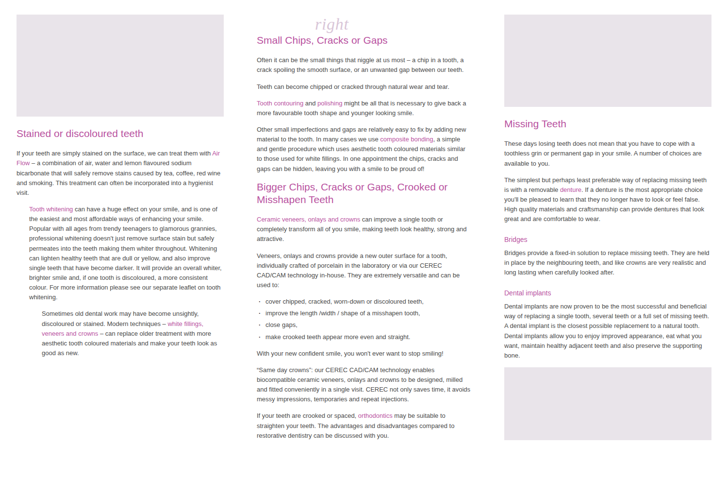Stained or discoloured teeth
If your teeth are simply stained on the surface, we can treat them with Air Flow – a combination of air, water and lemon flavoured sodium bicarbonate that will safely remove stains caused by tea, coffee, red wine and smoking. This treatment can often be incorporated into a hygienist visit.
Tooth whitening can have a huge effect on your smile, and is one of the easiest and most affordable ways of enhancing your smile. Popular with all ages from trendy teenagers to glamorous grannies, professional whitening doesn't just remove surface stain but safely permeates into the teeth making them whiter throughout. Whitening can lighten healthy teeth that are dull or yellow, and also improve single teeth that have become darker. It will provide an overall whiter, brighter smile and, if one tooth is discoloured, a more consistent colour. For more information please see our separate leaflet on tooth whitening.
Sometimes old dental work may have become unsightly, discoloured or stained. Modern techniques – white fillings, veneers and crowns – can replace older treatment with more aesthetic tooth coloured materials and make your teeth look as good as new.
right
Small Chips, Cracks or Gaps
Often it can be the small things that niggle at us most – a chip in a tooth, a crack spoiling the smooth surface, or an unwanted gap between our teeth.
Teeth can become chipped or cracked through natural wear and tear.
Tooth contouring and polishing might be all that is necessary to give back a more favourable tooth shape and younger looking smile.
Other small imperfections and gaps are relatively easy to fix by adding new material to the tooth. In many cases we use composite bonding, a simple and gentle procedure which uses aesthetic tooth coloured materials similar to those used for white fillings. In one appointment the chips, cracks and gaps can be hidden, leaving you with a smile to be proud of!
Bigger Chips, Cracks or Gaps, Crooked or Misshapen Teeth
Ceramic veneers, onlays and crowns can improve a single tooth or completely transform all of you smile, making teeth look healthy, strong and attractive.
Veneers, onlays and crowns provide a new outer surface for a tooth, individually crafted of porcelain in the laboratory or via our CEREC CAD/CAM technology in-house. They are extremely versatile and can be used to:
cover chipped, cracked, worn-down or discoloured teeth,
improve the length /width / shape of a misshapen tooth,
close gaps,
make crooked teeth appear more even and straight.
With your new confident smile, you won't ever want to stop smiling!
“Same day crowns”: our CEREC CAD/CAM technology enables biocompatible ceramic veneers, onlays and crowns to be designed, milled and fitted conveniently in a single visit. CEREC not only saves time, it avoids messy impressions, temporaries and repeat injections.
If your teeth are crooked or spaced, orthodontics may be suitable to straighten your teeth. The advantages and disadvantages compared to restorative dentistry can be discussed with you.
Missing Teeth
These days losing teeth does not mean that you have to cope with a toothless grin or permanent gap in your smile. A number of choices are available to you.
The simplest but perhaps least preferable way of replacing missing teeth is with a removable denture. If a denture is the most appropriate choice you'll be pleased to learn that they no longer have to look or feel false. High quality materials and craftsmanship can provide dentures that look great and are comfortable to wear.
Bridges
Bridges provide a fixed-in solution to replace missing teeth. They are held in place by the neighbouring teeth, and like crowns are very realistic and long lasting when carefully looked after.
Dental implants
Dental implants are now proven to be the most successful and beneficial way of replacing a single tooth, several teeth or a full set of missing teeth. A dental implant is the closest possible replacement to a natural tooth. Dental implants allow you to enjoy improved appearance, eat what you want, maintain healthy adjacent teeth and also preserve the supporting bone.